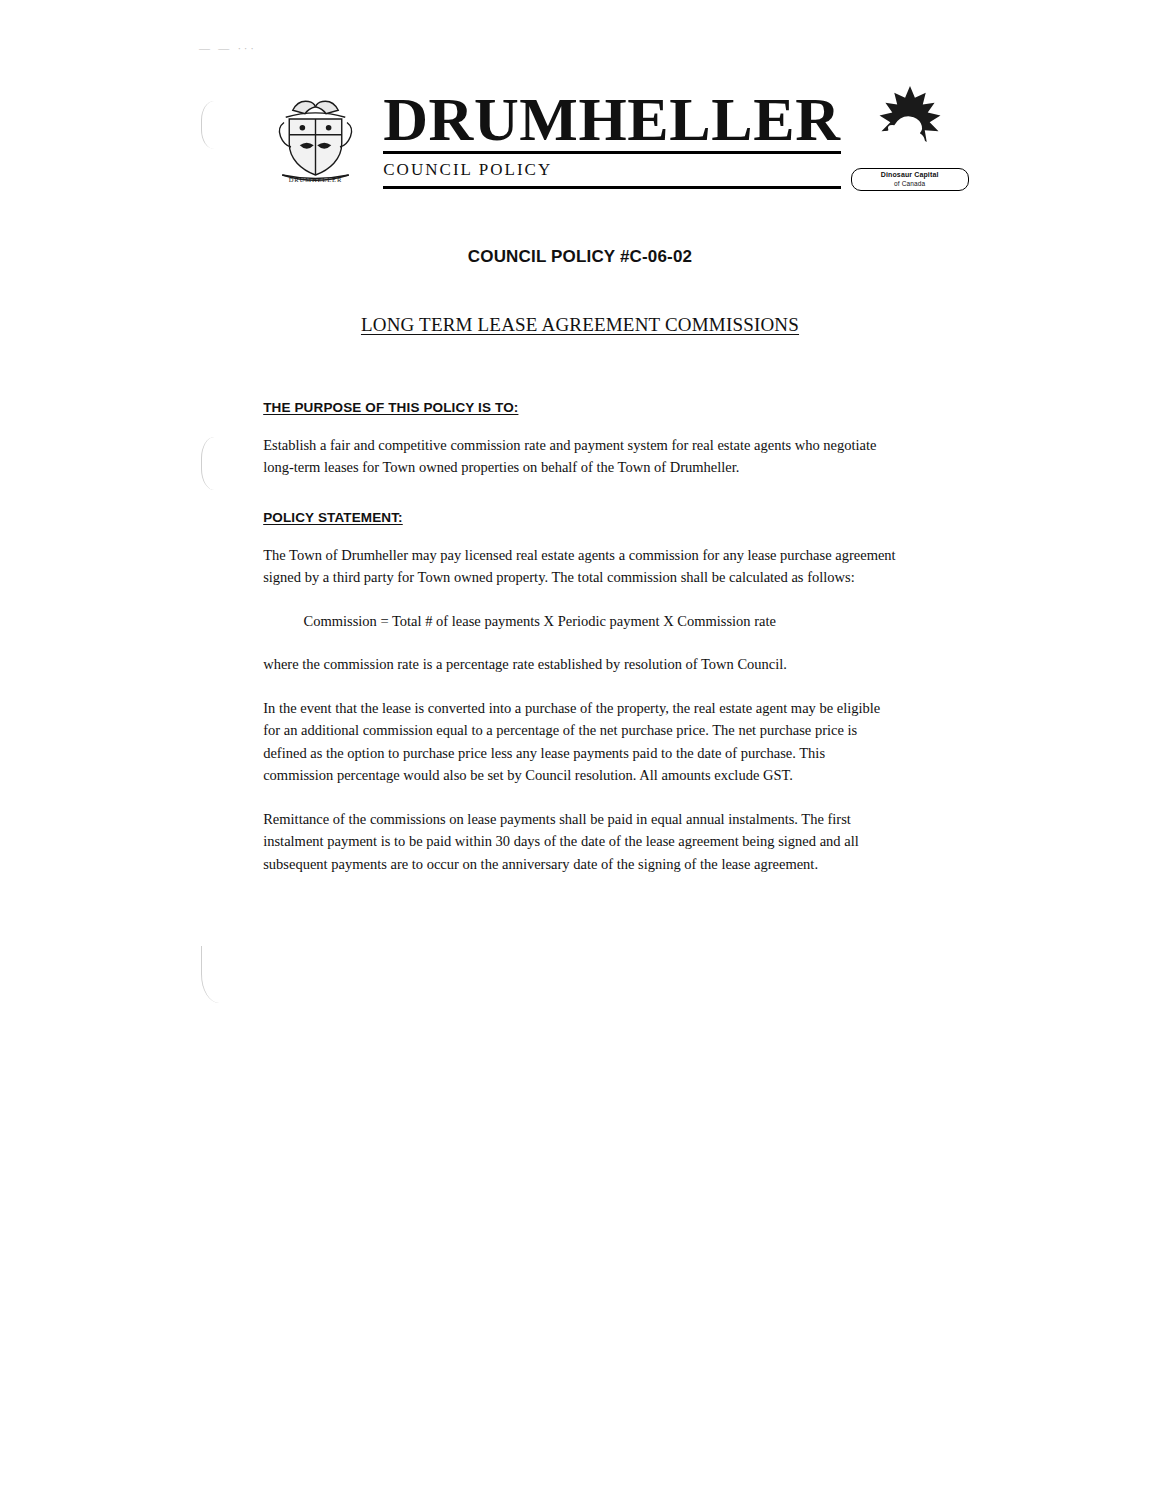— — ···
DRUMHELLER
Drumheller
Council Policy
Dinosaur Capital of Canada
COUNCIL POLICY #C-06-02
LONG TERM LEASE AGREEMENT COMMISSIONS
THE PURPOSE OF THIS POLICY IS TO:
Establish a fair and competitive commission rate and payment system for real estate agents who negotiate long-term leases for Town owned properties on behalf of the Town of Drumheller.
POLICY STATEMENT:
The Town of Drumheller may pay licensed real estate agents a commission for any lease purchase agreement signed by a third party for Town owned property. The total commission shall be calculated as follows:
Commission = Total # of lease payments X Periodic payment X Commission rate
where the commission rate is a percentage rate established by resolution of Town Council.
In the event that the lease is converted into a purchase of the property, the real estate agent may be eligible for an additional commission equal to a percentage of the net purchase price. The net purchase price is defined as the option to purchase price less any lease payments paid to the date of purchase. This commission percentage would also be set by Council resolution. All amounts exclude GST.
Remittance of the commissions on lease payments shall be paid in equal annual instalments. The first instalment payment is to be paid within 30 days of the date of the lease agreement being signed and all subsequent payments are to occur on the anniversary date of the signing of the lease agreement.